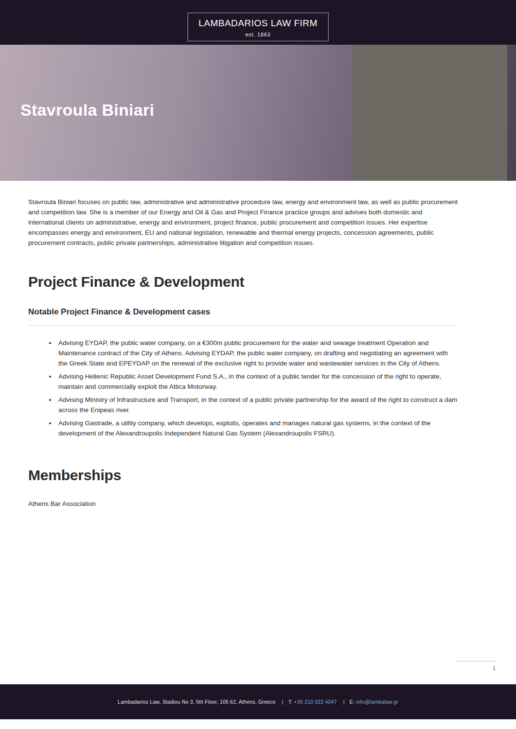LAMBADARIOS LAW FIRM
est. 1863
Stavroula Biniari
Stavroula Biniari focuses on public law, administrative and administrative procedure law, energy and environment law, as well as public procurement and competition law. She is a member of our Energy and Oil & Gas and Project Finance practice groups and advises both domestic and international clients on administrative, energy and environment, project finance, public procurement and competition issues. Her expertise encompasses energy and environment, EU and national legislation, renewable and thermal energy projects, concession agreements, public procurement contracts, public private partnerships, administrative litigation and competition issues.
Project Finance & Development
Notable Project Finance & Development cases
Advising EYDAP, the public water company, on a €300m public procurement for the water and sewage treatment Operation and Maintenance contract of the City of Athens. Advising EYDAP, the public water company, on drafting and negotiating an agreement with the Greek State and EPEYDAP on the renewal of the exclusive right to provide water and wastewater services in the City of Athens.
Advising Hellenic Republic Asset Development Fund S.A., in the context of a public tender for the concession of the right to operate, maintain and commercially exploit the Attica Motorway.
Advising Ministry of Infrastructure and Transport, in the context of a public private partnership for the award of the right to construct a dam across the Enipeas river.
Advising Gastrade, a utility company, which develops, exploits, operates and manages natural gas systems, in the context of the development of the Alexandroupolis Independent Natural Gas System (Alexandroupolis FSRU).
Memberships
Athens Bar Association
1
Lambadarios Law, Stadiou No 3, 5th Floor, 105 62, Athens, Greece |T: +30 210 322 4047 |E: info@lambalaw.gr